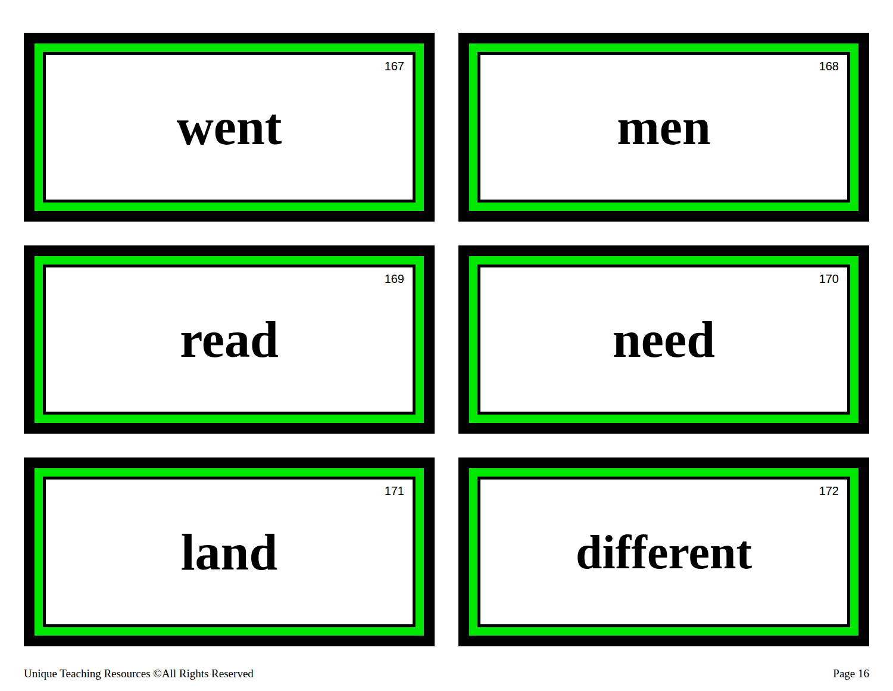167
went
168
men
169
read
170
need
171
land
172
different
Unique Teaching Resources ©All Rights Reserved Page 16